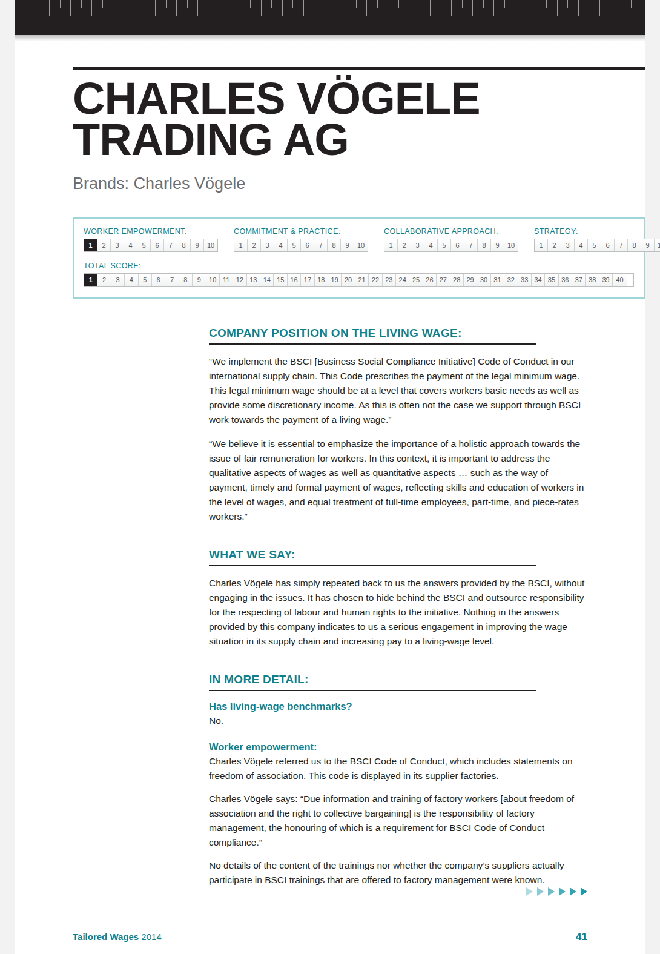Charles Vögele
Trading AG
Brands: Charles Vögele
Worker Empowerment:
1
2
3
4
5
6
7
8
9
10
Commitment & Practice:
1
2
3
4
5
6
7
8
9
10
Collaborative Approach:
1
2
3
4
5
6
7
8
9
10
Strategy:
1
2
3
4
5
6
7
8
9
10
Total Score:
1
2
3
4
5
6
7
8
9
10
11
12
13
14
15
16
17
18
19
20
21
22
23
24
25
26
27
28
29
30
31
32
33
34
35
36
37
38
39
40
Company position on the living wage:
“We implement the BSCI [Business Social Compliance Initiative] Code of Conduct in our international supply chain. This Code prescribes the payment of the legal minimum wage. This legal minimum wage should be at a level that covers workers basic needs as well as provide some discretionary income. As this is often not the case we support through BSCI work towards the payment of a living wage.”
“We believe it is essential to emphasize the importance of a holistic approach towards the issue of fair remuneration for workers. In this context, it is important to address the qualitative aspects of wages as well as quantitative aspects … such as the way of payment, timely and formal payment of wages, reflecting skills and education of workers in the level of wages, and equal treatment of full-time employees, part-time, and piece-rates workers.”
What we say:
Charles Vögele has simply repeated back to us the answers provided by the BSCI, without engaging in the issues. It has chosen to hide behind the BSCI and outsource responsibility for the respecting of labour and human rights to the initiative. Nothing in the answers provided by this company indicates to us a serious engagement in improving the wage situation in its supply chain and increasing pay to a living-wage level.
In more detail:
Has living-wage benchmarks?
No.
Worker empowerment:
Charles Vögele referred us to the BSCI Code of Conduct, which includes statements on freedom of association. This code is displayed in its supplier factories.
Charles Vögele says: “Due information and training of factory workers [about freedom of association and the right to collective bargaining] is the responsibility of factory management, the honouring of which is a requirement for BSCI Code of Conduct compliance.”
No details of the content of the trainings nor whether the company’s suppliers actually participate in BSCI trainings that are offered to factory management were known.
Tailored Wages 2014
41